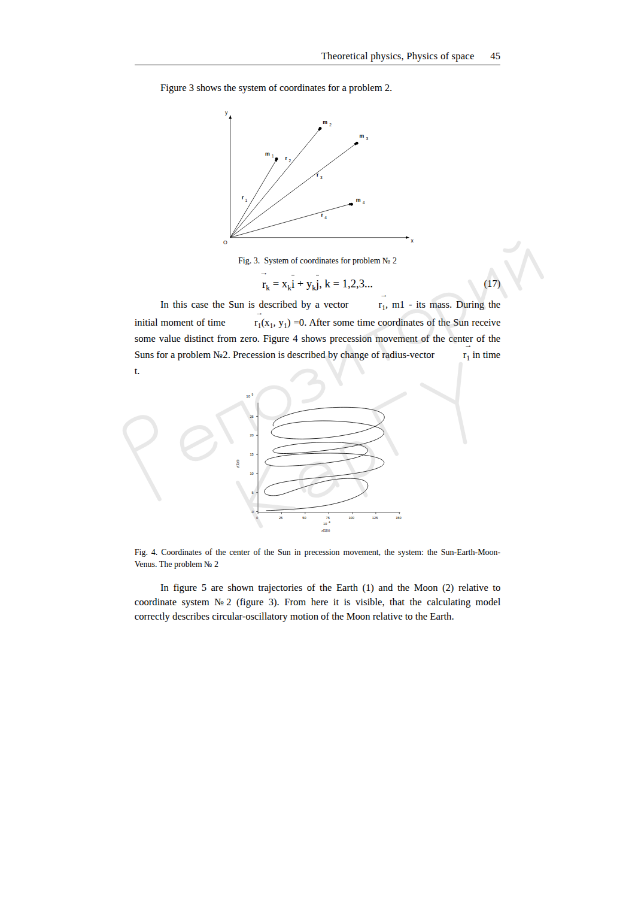Theoretical physics, Physics of space45
Figure 3 shows the system of coordinates for a problem 2.
y x O m 1 m 2 m 3 m 4 r 1 r 2 r 3 r 4
Fig. 3. System of coordinates for problem № 2
rk = xki + ykj, k = 1,2,3... (17)
In this case the Sun is described by a vector r1, m1 - its mass. During the initial moment of time r1(x1, y1) =0. After some time coordinates of the Sun receive some value distinct from zero. Figure 4 shows precession movement of the center of the Suns for a problem №2. Precession is described by change of radius-vector r1 in time t.
109 25 20 15 10 5 -0 0 25 50 75 100 125 150 104 z[1](t) y[1](t)
Fig. 4. Coordinates of the center of the Sun in precession movement, the system: the Sun-Earth-Moon-Venus. The problem № 2
In figure 5 are shown trajectories of the Earth (1) and the Moon (2) relative to coordinate system №2 (figure 3). From here it is visible, that the calculating model correctly describes circular-oscillatory motion of the Moon relative to the Earth.